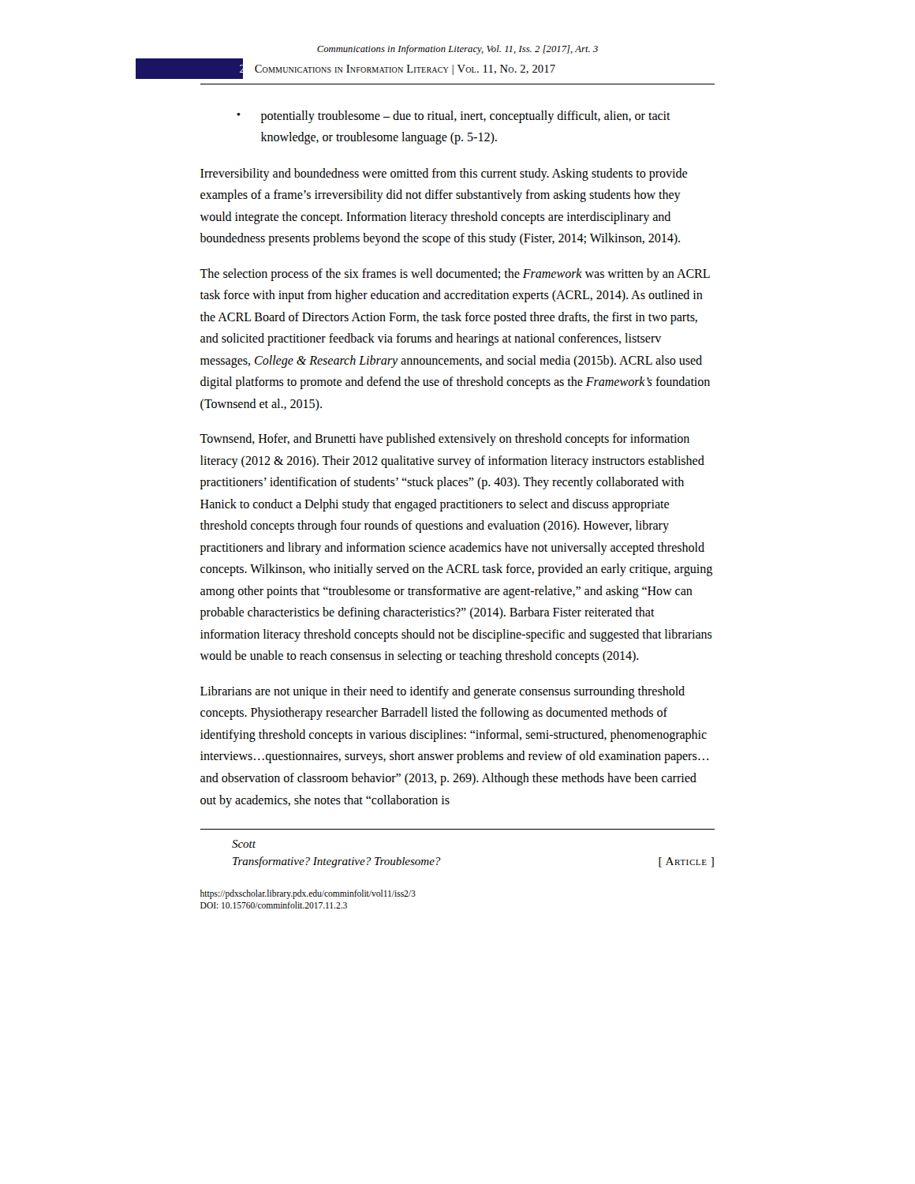Communications in Information Literacy, Vol. 11, Iss. 2 [2017], Art. 3
286
Communications in Information Literacy | Vol. 11, No. 2, 2017
potentially troublesome – due to ritual, inert, conceptually difficult, alien, or tacit knowledge, or troublesome language (p. 5-12).
Irreversibility and boundedness were omitted from this current study. Asking students to provide examples of a frame’s irreversibility did not differ substantively from asking students how they would integrate the concept. Information literacy threshold concepts are interdisciplinary and boundedness presents problems beyond the scope of this study (Fister, 2014; Wilkinson, 2014).
The selection process of the six frames is well documented; the Framework was written by an ACRL task force with input from higher education and accreditation experts (ACRL, 2014). As outlined in the ACRL Board of Directors Action Form, the task force posted three drafts, the first in two parts, and solicited practitioner feedback via forums and hearings at national conferences, listserv messages, College & Research Library announcements, and social media (2015b). ACRL also used digital platforms to promote and defend the use of threshold concepts as the Framework’s foundation (Townsend et al., 2015).
Townsend, Hofer, and Brunetti have published extensively on threshold concepts for information literacy (2012 & 2016). Their 2012 qualitative survey of information literacy instructors established practitioners’ identification of students’ “stuck places” (p. 403). They recently collaborated with Hanick to conduct a Delphi study that engaged practitioners to select and discuss appropriate threshold concepts through four rounds of questions and evaluation (2016). However, library practitioners and library and information science academics have not universally accepted threshold concepts. Wilkinson, who initially served on the ACRL task force, provided an early critique, arguing among other points that “troublesome or transformative are agent-relative,” and asking “How can probable characteristics be defining characteristics?” (2014). Barbara Fister reiterated that information literacy threshold concepts should not be discipline-specific and suggested that librarians would be unable to reach consensus in selecting or teaching threshold concepts (2014).
Librarians are not unique in their need to identify and generate consensus surrounding threshold concepts. Physiotherapy researcher Barradell listed the following as documented methods of identifying threshold concepts in various disciplines: “informal, semi-structured, phenomenographic interviews…questionnaires, surveys, short answer problems and review of old examination papers…and observation of classroom behavior” (2013, p. 269). Although these methods have been carried out by academics, she notes that “collaboration is
Scott
Transformative? Integrative? Troublesome?
[ Article ]
https://pdxscholar.library.pdx.edu/comminfolit/vol11/iss2/3
DOI: 10.15760/comminfolit.2017.11.2.3